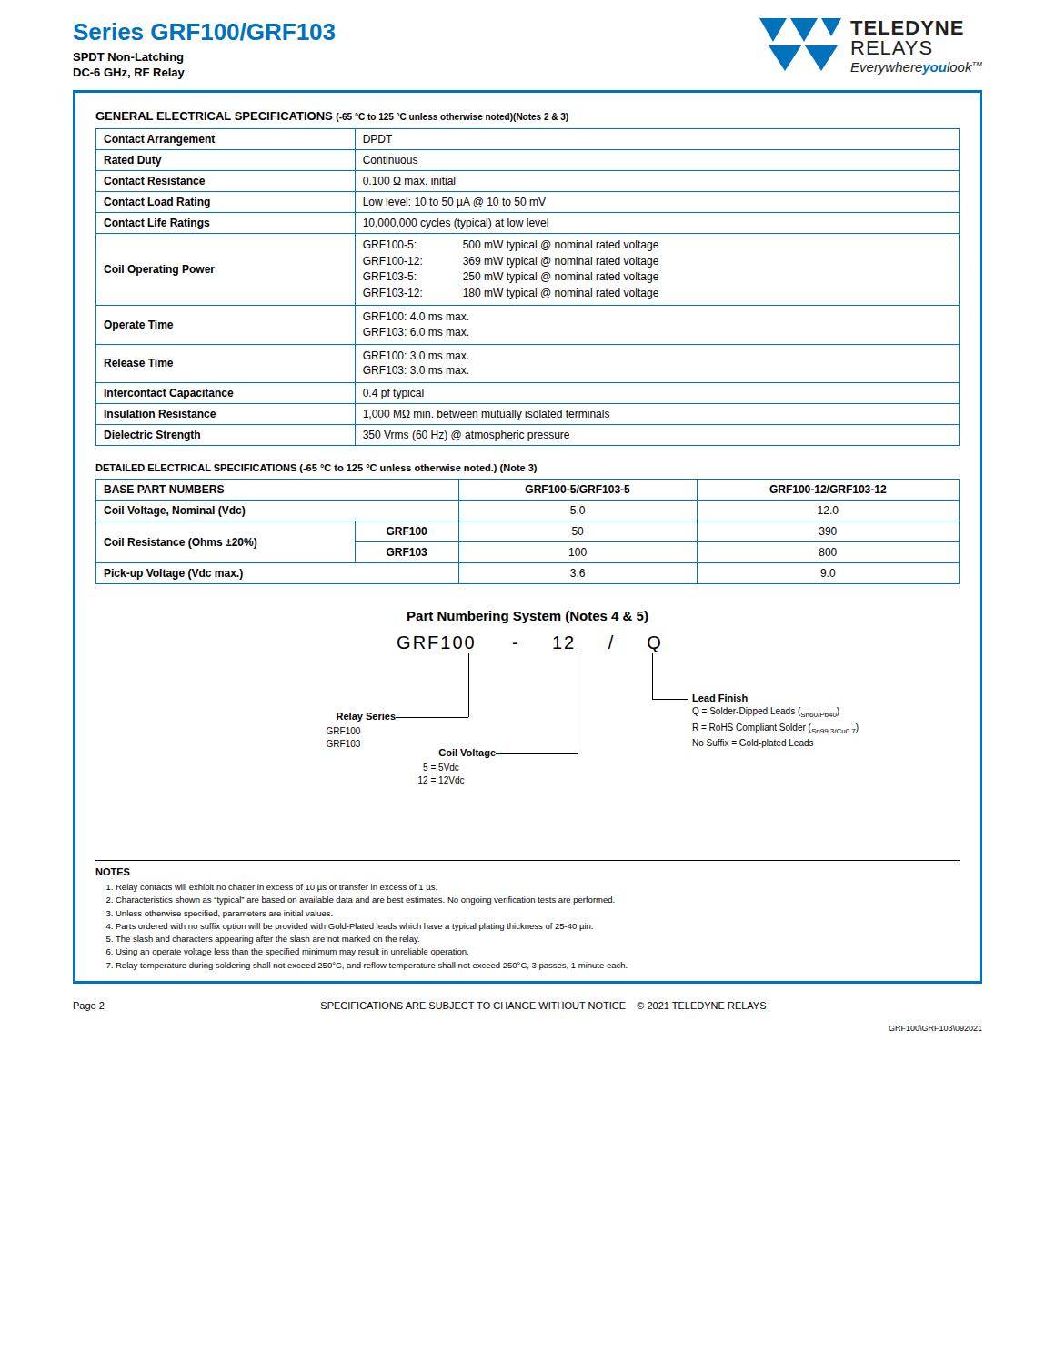Series GRF100/GRF103
SPDT Non-Latching
DC-6 GHz, RF Relay
TELEDYNE
RELAYS
EverywhereyoulookTM
GENERAL ELECTRICAL SPECIFICATIONS (-65 °C to 125 °C unless otherwise noted)(Notes 2 & 3)
| Contact Arrangement | DPDT |
| Rated Duty | Continuous |
| Contact Resistance | 0.100 Ω max. initial |
| Contact Load Rating | Low level: 10 to 50 µA @ 10 to 50 mV |
| Contact Life Ratings | 10,000,000 cycles (typical) at low level |
| Coil Operating Power | GRF100-5: 500 mW typical @ nominal rated voltage GRF100-12: 369 mW typical @ nominal rated voltage GRF103-5: 250 mW typical @ nominal rated voltage GRF103-12: 180 mW typical @ nominal rated voltage |
| Operate Time | GRF100: 4.0 ms max. GRF103: 6.0 ms max. |
| Release Time | GRF100: 3.0 ms max. GRF103: 3.0 ms max. |
| Intercontact Capacitance | 0.4 pf typical |
| Insulation Resistance | 1,000 MΩ min. between mutually isolated terminals |
| Dielectric Strength | 350 Vrms (60 Hz) @ atmospheric pressure |
DETAILED ELECTRICAL SPECIFICATIONS (-65 °C to 125 °C unless otherwise noted.) (Note 3)
| BASE PART NUMBERS | GRF100-5/GRF103-5 | GRF100-12/GRF103-12 |
| --- | --- | --- |
| Coil Voltage, Nominal (Vdc) | 5.0 | 12.0 |
| Coil Resistance (Ohms ±20%) | GRF100 | 50 | 390 |
| GRF103 | 100 | 800 |
| Pick-up Voltage (Vdc max.) | 3.6 | 9.0 |
Part Numbering System (Notes 4 & 5)
GRF100 - 12 / Q
Relay Series
GRF100
GRF103
Coil Voltage
5 = 5Vdc
12 = 12Vdc
Lead Finish
Q = Solder-Dipped Leads (Sn60/Pb40)
R = RoHS Compliant Solder (Sn99.3/Cu0.7)
No Suffix = Gold-plated Leads
NOTES
Relay contacts will exhibit no chatter in excess of 10 µs or transfer in excess of 1 µs.
Characteristics shown as “typical” are based on available data and are best estimates. No ongoing verification tests are performed.
Unless otherwise specified, parameters are initial values.
Parts ordered with no suffix option will be provided with Gold-Plated leads which have a typical plating thickness of 25-40 µin.
The slash and characters appearing after the slash are not marked on the relay.
Using an operate voltage less than the specified minimum may result in unreliable operation.
Relay temperature during soldering shall not exceed 250°C, and reflow temperature shall not exceed 250°C, 3 passes, 1 minute each.
Page 2
SPECIFICATIONS ARE SUBJECT TO CHANGE WITHOUT NOTICE © 2021 TELEDYNE RELAYS
GRF100\GRF103\092021